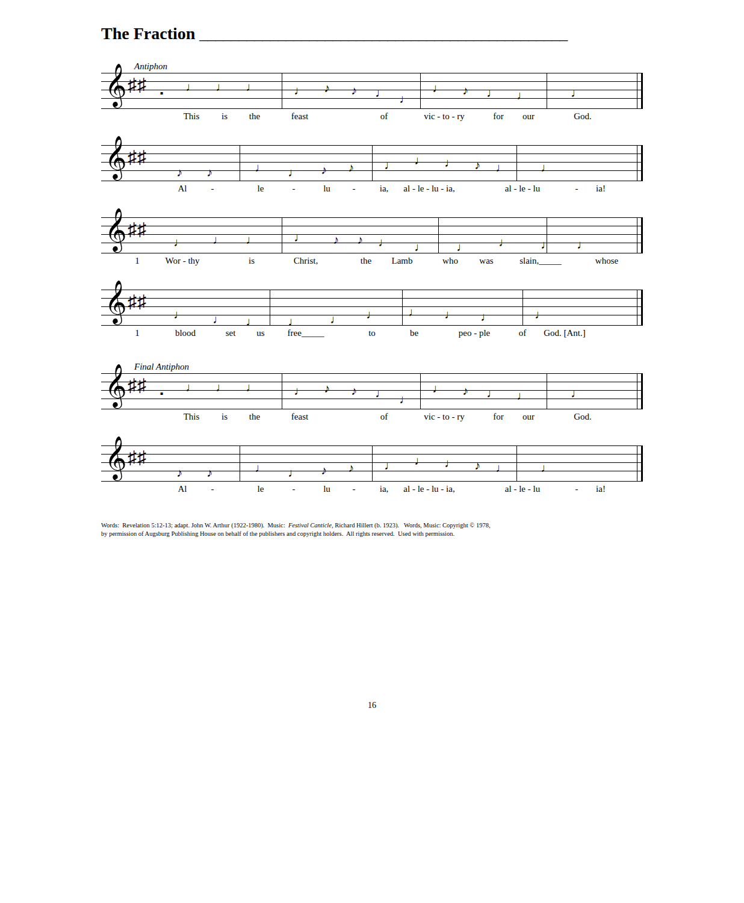The Fraction _______________________________________________
Antiphon
𝄞 ♯♯
𝅇 ♩ ♩ ♩ ♩ ♪ ♪ ♩ ♩ ♩ ♪ ♩ ♩ ♩
This is the feast of vic - to - ry for our God.
𝄞 ♯♯
♪ ♪ ♩ ♩ ♪ ♪ ♩ ♩ ♩ ♪ ♩ ♩
Al - le - lu - ia, al - le - lu - ia, al - le - lu - ia!
𝄞 ♯♯
♩ ♩ ♩ ♩ ♪ ♪ ♩ ♩ ♩ ♩ ♩ ♩
1 Wor - thy is Christ, the Lamb who was slain,_____ whose
𝄞 ♯♯
♩ ♩ ♩ ♩ ♩ ♩ ♩ ♩ ♩ ♩
1 blood set us free_____ to be peo - ple of God. [Ant.]
Final Antiphon
𝄞 ♯♯
𝅇 ♩ ♩ ♩ ♩ ♪ ♪ ♩ ♩ ♩ ♪ ♩ ♩ ♩
This is the feast of vic - to - ry for our God.
𝄞 ♯♯
♪ ♪ ♩ ♩ ♪ ♪ ♩ ♩ ♩ ♪ ♩ ♩
Al - le - lu - ia, al - le - lu - ia, al - le - lu - ia!
Words: Revelation 5:12-13; adapt. John W. Arthur (1922-1980). Music: Festival Canticle, Richard Hillert (b. 1923). Words, Music: Copyright © 1978,
by permission of Augsburg Publishing House on behalf of the publishers and copyright holders. All rights reserved. Used with permission.
16